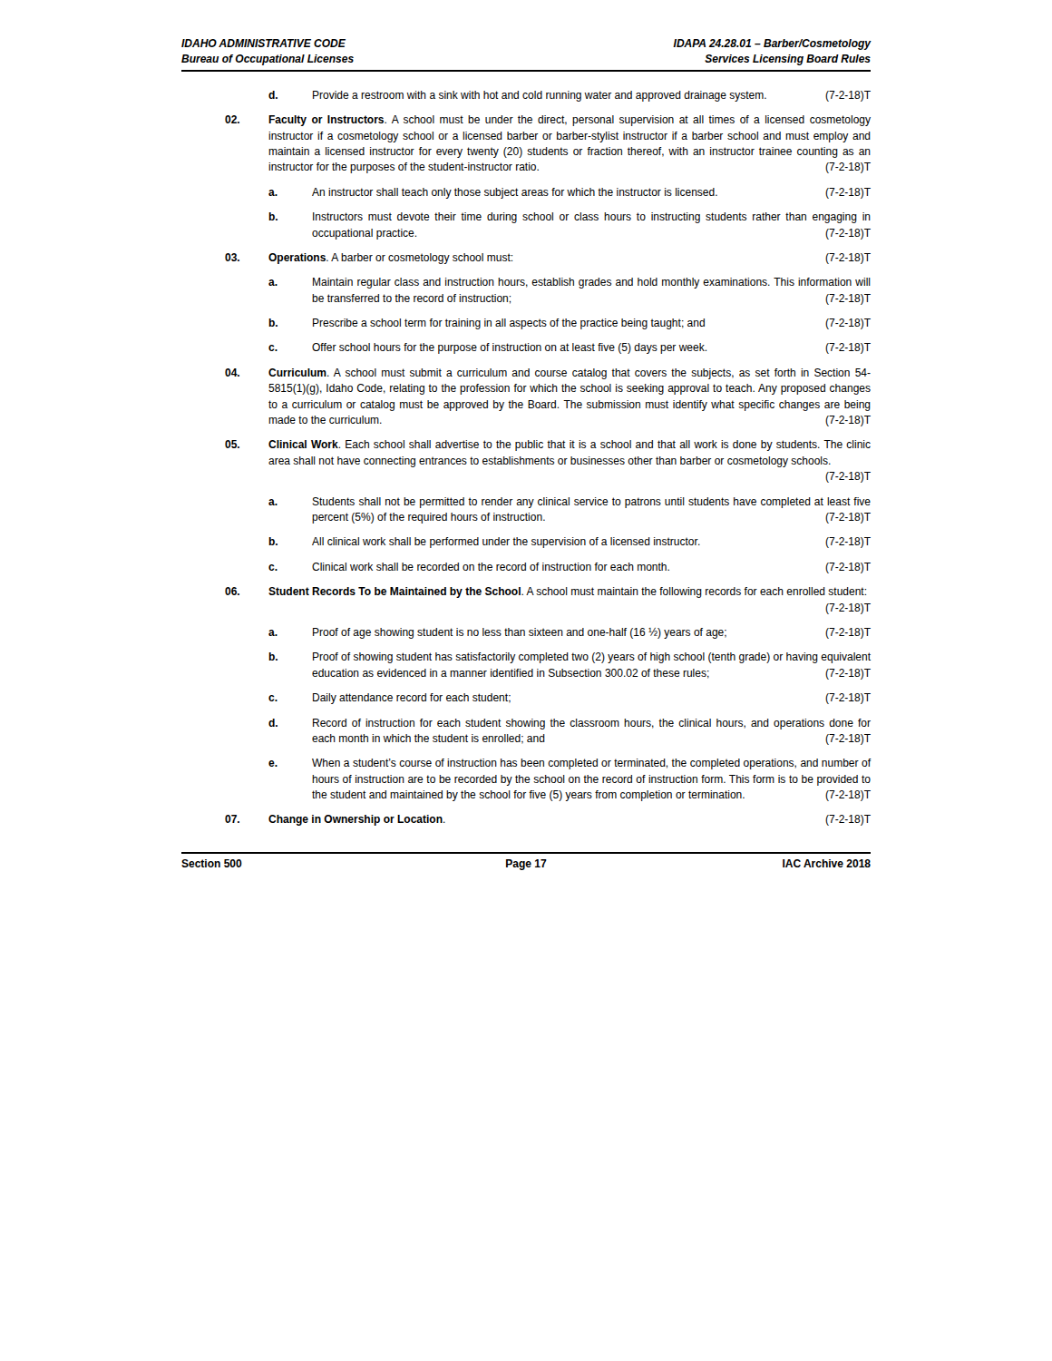IDAHO ADMINISTRATIVE CODE
IDAPA 24.28.01 – Barber/Cosmetology
Bureau of Occupational Licenses
Services Licensing Board Rules
d. Provide a restroom with a sink with hot and cold running water and approved drainage system.(7-2-18)T
02. Faculty or Instructors. A school must be under the direct, personal supervision at all times of a licensed cosmetology instructor if a cosmetology school or a licensed barber or barber-stylist instructor if a barber school and must employ and maintain a licensed instructor for every twenty (20) students or fraction thereof, with an instructor trainee counting as an instructor for the purposes of the student-instructor ratio.(7-2-18)T
a. An instructor shall teach only those subject areas for which the instructor is licensed.(7-2-18)T
b. Instructors must devote their time during school or class hours to instructing students rather than engaging in occupational practice.(7-2-18)T
03. Operations. A barber or cosmetology school must:(7-2-18)T
a. Maintain regular class and instruction hours, establish grades and hold monthly examinations. This information will be transferred to the record of instruction;(7-2-18)T
b. Prescribe a school term for training in all aspects of the practice being taught; and(7-2-18)T
c. Offer school hours for the purpose of instruction on at least five (5) days per week.(7-2-18)T
04. Curriculum. A school must submit a curriculum and course catalog that covers the subjects, as set forth in Section 54-5815(1)(g), Idaho Code, relating to the profession for which the school is seeking approval to teach. Any proposed changes to a curriculum or catalog must be approved by the Board. The submission must identify what specific changes are being made to the curriculum.(7-2-18)T
05. Clinical Work. Each school shall advertise to the public that it is a school and that all work is done by students. The clinic area shall not have connecting entrances to establishments or businesses other than barber or cosmetology schools.(7-2-18)T
a. Students shall not be permitted to render any clinical service to patrons until students have completed at least five percent (5%) of the required hours of instruction.(7-2-18)T
b. All clinical work shall be performed under the supervision of a licensed instructor.(7-2-18)T
c. Clinical work shall be recorded on the record of instruction for each month.(7-2-18)T
06. Student Records To be Maintained by the School. A school must maintain the following records for each enrolled student:(7-2-18)T
a. Proof of age showing student is no less than sixteen and one-half (16 ½) years of age;(7-2-18)T
b. Proof of showing student has satisfactorily completed two (2) years of high school (tenth grade) or having equivalent education as evidenced in a manner identified in Subsection 300.02 of these rules;(7-2-18)T
c. Daily attendance record for each student;(7-2-18)T
d. Record of instruction for each student showing the classroom hours, the clinical hours, and operations done for each month in which the student is enrolled; and(7-2-18)T
e. When a student’s course of instruction has been completed or terminated, the completed operations, and number of hours of instruction are to be recorded by the school on the record of instruction form. This form is to be provided to the student and maintained by the school for five (5) years from completion or termination.(7-2-18)T
07. Change in Ownership or Location.(7-2-18)T
Section 500
Page 17
IAC Archive 2018